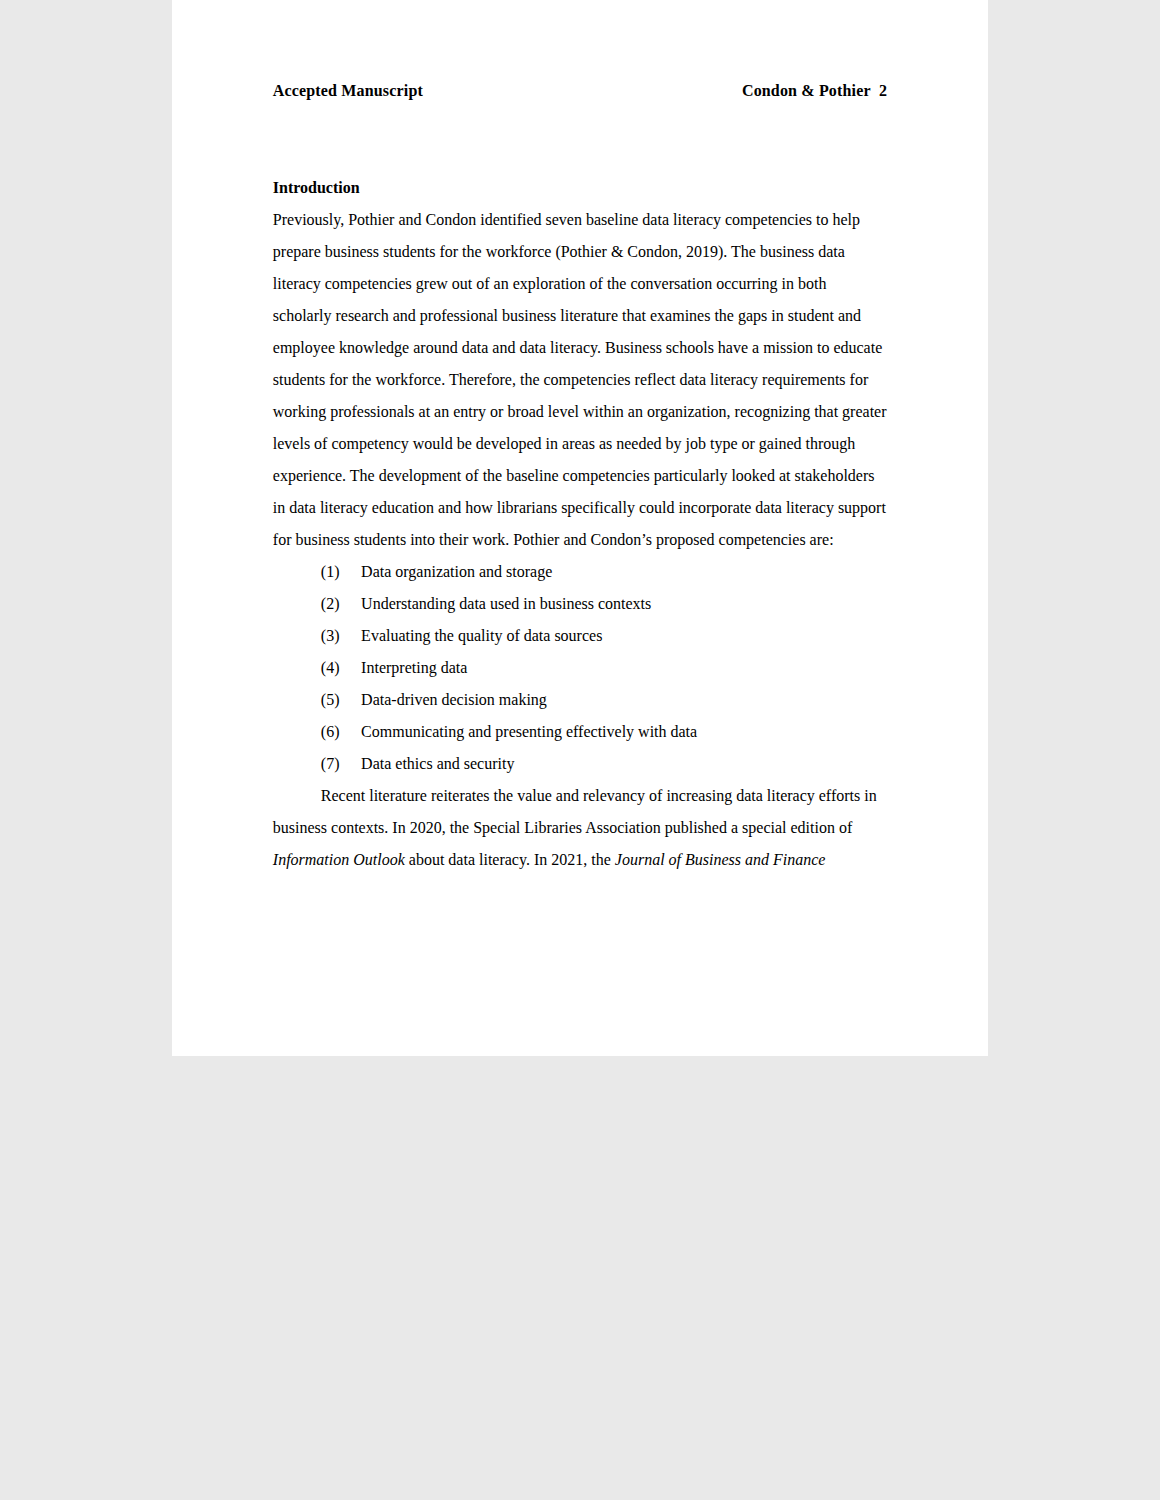Accepted Manuscript Condon & Pothier 2
Introduction
Previously, Pothier and Condon identified seven baseline data literacy competencies to help prepare business students for the workforce (Pothier & Condon, 2019). The business data literacy competencies grew out of an exploration of the conversation occurring in both scholarly research and professional business literature that examines the gaps in student and employee knowledge around data and data literacy. Business schools have a mission to educate students for the workforce. Therefore, the competencies reflect data literacy requirements for working professionals at an entry or broad level within an organization, recognizing that greater levels of competency would be developed in areas as needed by job type or gained through experience. The development of the baseline competencies particularly looked at stakeholders in data literacy education and how librarians specifically could incorporate data literacy support for business students into their work. Pothier and Condon’s proposed competencies are:
Data organization and storage
Understanding data used in business contexts
Evaluating the quality of data sources
Interpreting data
Data-driven decision making
Communicating and presenting effectively with data
Data ethics and security
Recent literature reiterates the value and relevancy of increasing data literacy efforts in business contexts. In 2020, the Special Libraries Association published a special edition of Information Outlook about data literacy. In 2021, the Journal of Business and Finance